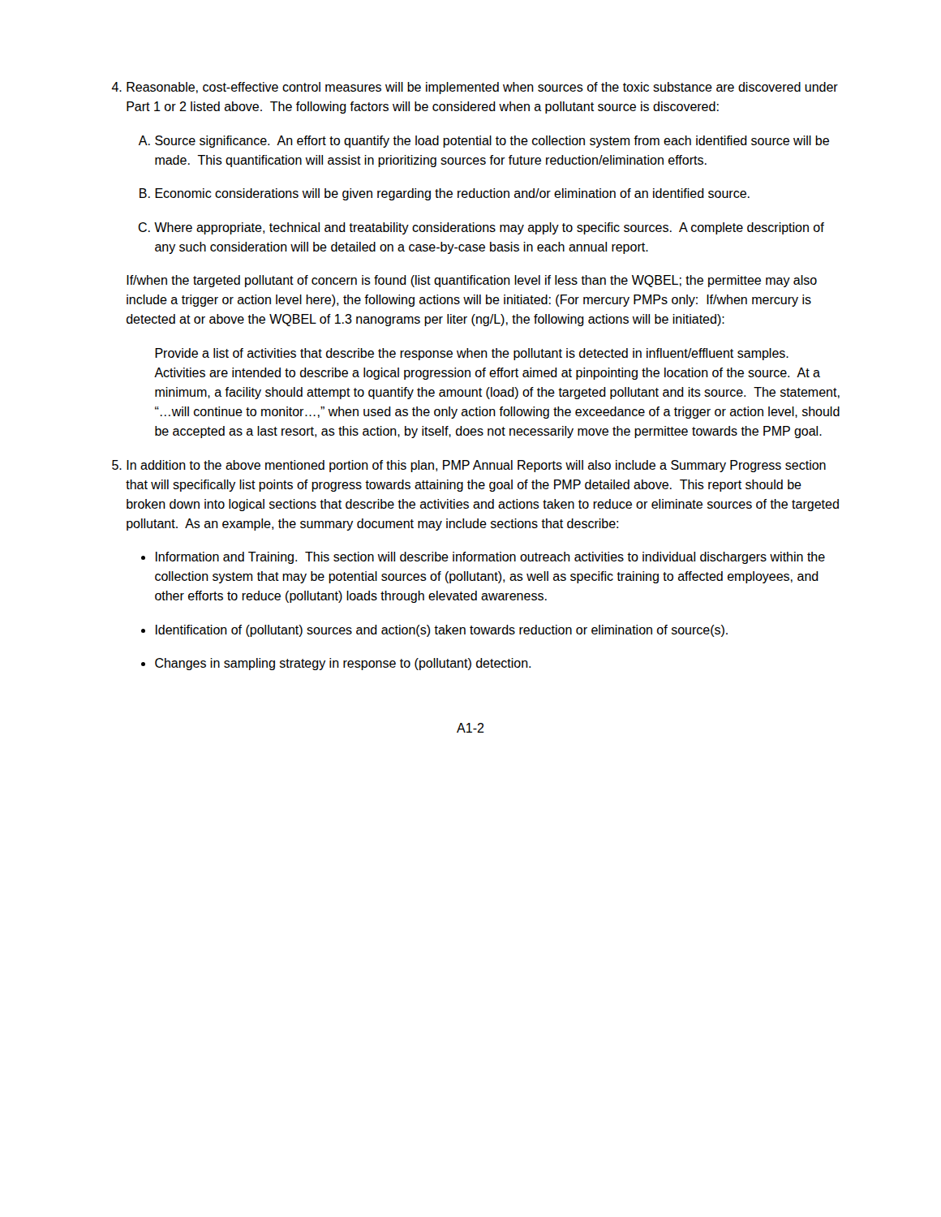Reasonable, cost-effective control measures will be implemented when sources of the toxic substance are discovered under Part 1 or 2 listed above. The following factors will be considered when a pollutant source is discovered:
Source significance. An effort to quantify the load potential to the collection system from each identified source will be made. This quantification will assist in prioritizing sources for future reduction/elimination efforts.
Economic considerations will be given regarding the reduction and/or elimination of an identified source.
Where appropriate, technical and treatability considerations may apply to specific sources. A complete description of any such consideration will be detailed on a case-by-case basis in each annual report.
If/when the targeted pollutant of concern is found (list quantification level if less than the WQBEL; the permittee may also include a trigger or action level here), the following actions will be initiated: (For mercury PMPs only: If/when mercury is detected at or above the WQBEL of 1.3 nanograms per liter (ng/L), the following actions will be initiated):
Provide a list of activities that describe the response when the pollutant is detected in influent/effluent samples. Activities are intended to describe a logical progression of effort aimed at pinpointing the location of the source. At a minimum, a facility should attempt to quantify the amount (load) of the targeted pollutant and its source. The statement, “…will continue to monitor…,” when used as the only action following the exceedance of a trigger or action level, should be accepted as a last resort, as this action, by itself, does not necessarily move the permittee towards the PMP goal.
In addition to the above mentioned portion of this plan, PMP Annual Reports will also include a Summary Progress section that will specifically list points of progress towards attaining the goal of the PMP detailed above. This report should be broken down into logical sections that describe the activities and actions taken to reduce or eliminate sources of the targeted pollutant. As an example, the summary document may include sections that describe:
Information and Training. This section will describe information outreach activities to individual dischargers within the collection system that may be potential sources of (pollutant), as well as specific training to affected employees, and other efforts to reduce (pollutant) loads through elevated awareness.
Identification of (pollutant) sources and action(s) taken towards reduction or elimination of source(s).
Changes in sampling strategy in response to (pollutant) detection.
A1-2